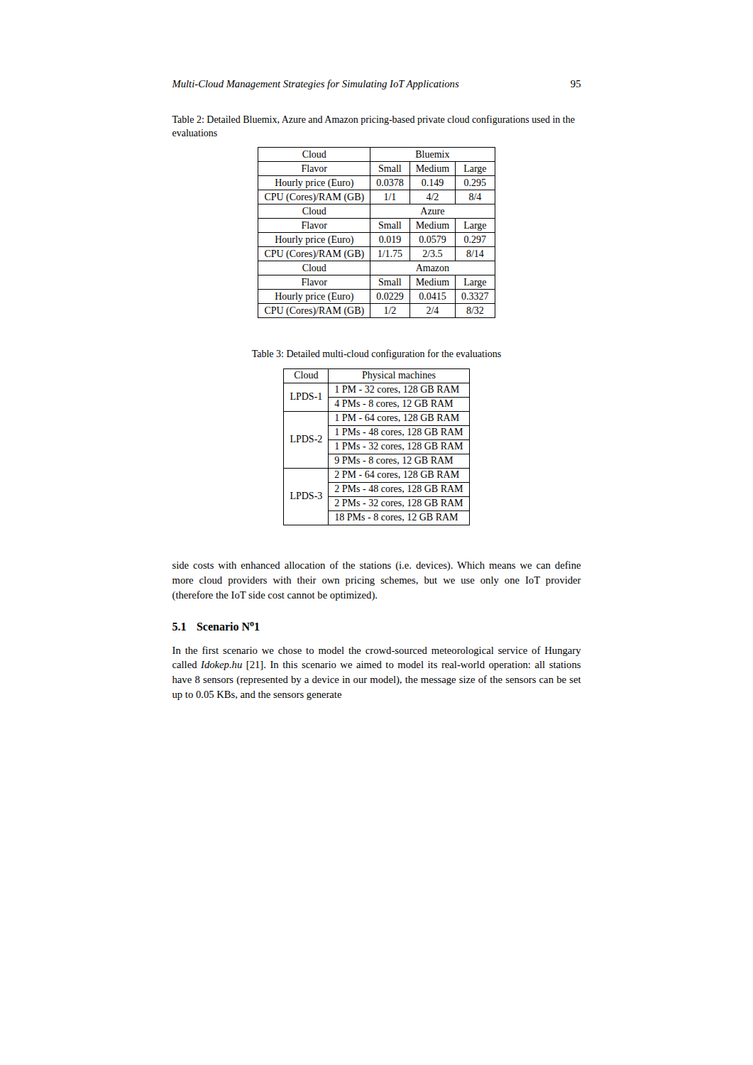Multi-Cloud Management Strategies for Simulating IoT Applications 95
Table 2: Detailed Bluemix, Azure and Amazon pricing-based private cloud configurations used in the evaluations
| Cloud | Bluemix |
| Flavor | Small | Medium | Large |
| Hourly price (Euro) | 0.0378 | 0.149 | 0.295 |
| CPU (Cores)/RAM (GB) | 1/1 | 4/2 | 8/4 |
| Cloud | Azure |
| Flavor | Small | Medium | Large |
| Hourly price (Euro) | 0.019 | 0.0579 | 0.297 |
| CPU (Cores)/RAM (GB) | 1/1.75 | 2/3.5 | 8/14 |
| Cloud | Amazon |
| Flavor | Small | Medium | Large |
| Hourly price (Euro) | 0.0229 | 0.0415 | 0.3327 |
| CPU (Cores)/RAM (GB) | 1/2 | 2/4 | 8/32 |
Table 3: Detailed multi-cloud configuration for the evaluations
| Cloud | Physical machines |
| LPDS-1 | 1 PM - 32 cores, 128 GB RAM |
| 4 PMs - 8 cores, 12 GB RAM |
| LPDS-2 | 1 PM - 64 cores, 128 GB RAM |
| 1 PMs - 48 cores, 128 GB RAM |
| 1 PMs - 32 cores, 128 GB RAM |
| 9 PMs - 8 cores, 12 GB RAM |
| LPDS-3 | 2 PM - 64 cores, 128 GB RAM |
| 2 PMs - 48 cores, 128 GB RAM |
| 2 PMs - 32 cores, 128 GB RAM |
| 18 PMs - 8 cores, 12 GB RAM |
side costs with enhanced allocation of the stations (i.e. devices). Which means we can define more cloud providers with their own pricing schemes, but we use only one IoT provider (therefore the IoT side cost cannot be optimized).
5.1 Scenario No1
In the first scenario we chose to model the crowd-sourced meteorological service of Hungary called Idokep.hu [21]. In this scenario we aimed to model its real-world operation: all stations have 8 sensors (represented by a device in our model), the message size of the sensors can be set up to 0.05 KBs, and the sensors generate